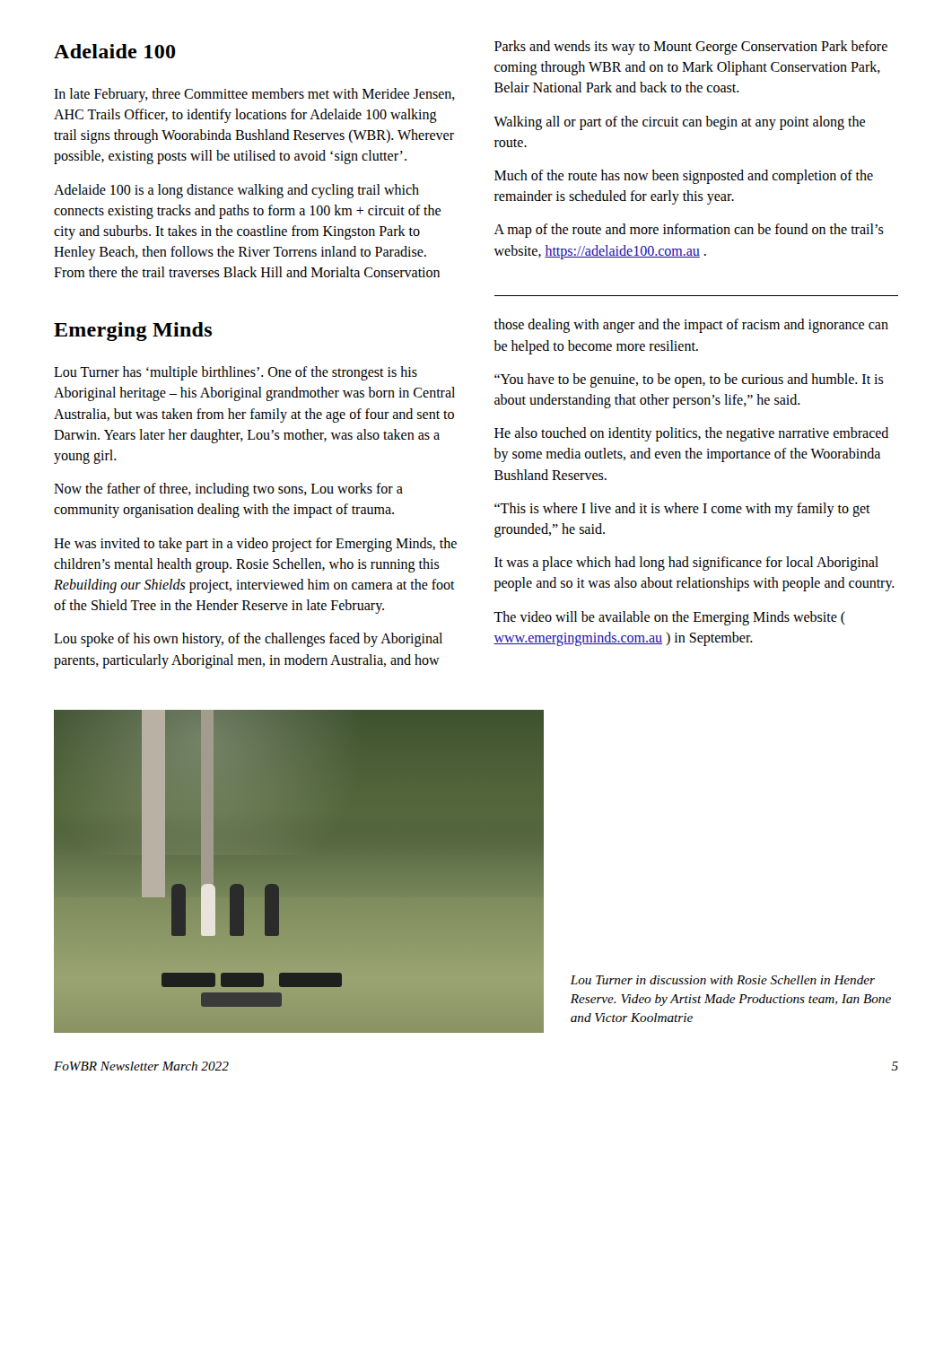Adelaide 100
In late February, three Committee members met with Meridee Jensen, AHC Trails Officer, to identify locations for Adelaide 100 walking trail signs through Woorabinda Bushland Reserves (WBR). Wherever possible, existing posts will be utilised to avoid ‘sign clutter’.
Adelaide 100 is a long distance walking and cycling trail which connects existing tracks and paths to form a 100 km + circuit of the city and suburbs. It takes in the coastline from Kingston Park to Henley Beach, then follows the River Torrens inland to Paradise. From there the trail traverses Black Hill and Morialta Conservation
Parks and wends its way to Mount George Conservation Park before coming through WBR and on to Mark Oliphant Conservation Park, Belair National Park and back to the coast.
Walking all or part of the circuit can begin at any point along the route.
Much of the route has now been signposted and completion of the remainder is scheduled for early this year.
A map of the route and more information can be found on the trail’s website, https://adelaide100.com.au .
Emerging Minds
Lou Turner has ‘multiple birthlines’. One of the strongest is his Aboriginal heritage – his Aboriginal grandmother was born in Central Australia, but was taken from her family at the age of four and sent to Darwin. Years later her daughter, Lou’s mother, was also taken as a young girl.
Now the father of three, including two sons, Lou works for a community organisation dealing with the impact of trauma.
He was invited to take part in a video project for Emerging Minds, the children’s mental health group. Rosie Schellen, who is running this Rebuilding our Shields project, interviewed him on camera at the foot of the Shield Tree in the Hender Reserve in late February.
Lou spoke of his own history, of the challenges faced by Aboriginal parents, particularly Aboriginal men, in modern Australia, and how
those dealing with anger and the impact of racism and ignorance can be helped to become more resilient.
“You have to be genuine, to be open, to be curious and humble. It is about understanding that other person’s life,” he said.
He also touched on identity politics, the negative narrative embraced by some media outlets, and even the importance of the Woorabinda Bushland Reserves.
“This is where I live and it is where I come with my family to get grounded,” he said.
It was a place which had long had significance for local Aboriginal people and so it was also about relationships with people and country.
The video will be available on the Emerging Minds website ( www.emergingminds.com.au ) in September.
Lou Turner in discussion with Rosie Schellen in Hender Reserve. Video by Artist Made Productions team, Ian Bone and Victor Koolmatrie
FoWBR Newsletter March 2022
5